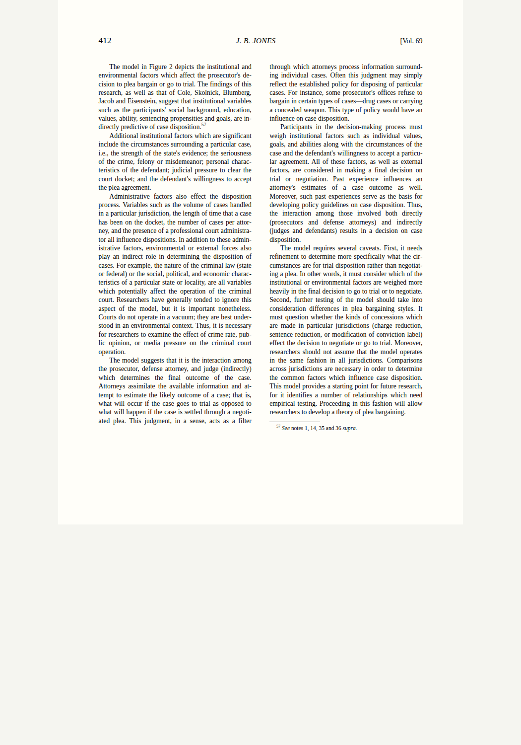412 J. B. JONES [Vol. 69
The model in Figure 2 depicts the institutional and environmental factors which affect the prosecutor's decision to plea bargain or go to trial. The findings of this research, as well as that of Cole, Skolnick, Blumberg, Jacob and Eisenstein, suggest that institutional variables such as the participants' social background, education, values, ability, sentencing propensities and goals, are indirectly predictive of case disposition.57
Additional institutional factors which are significant include the circumstances surrounding a particular case, i.e., the strength of the state's evidence; the seriousness of the crime, felony or misdemeanor; personal characteristics of the defendant; judicial pressure to clear the court docket; and the defendant's willingness to accept the plea agreement.
Administrative factors also effect the disposition process. Variables such as the volume of cases handled in a particular jurisdiction, the length of time that a case has been on the docket, the number of cases per attorney, and the presence of a professional court administrator all influence dispositions. In addition to these administrative factors, environmental or external forces also play an indirect role in determining the disposition of cases. For example, the nature of the criminal law (state or federal) or the social, political, and economic characteristics of a particular state or locality, are all variables which potentially affect the operation of the criminal court. Researchers have generally tended to ignore this aspect of the model, but it is important nonetheless. Courts do not operate in a vacuum; they are best understood in an environmental context. Thus, it is necessary for researchers to examine the effect of crime rate, public opinion, or media pressure on the criminal court operation.
The model suggests that it is the interaction among the prosecutor, defense attorney, and judge (indirectly) which determines the final outcome of the case. Attorneys assimilate the available information and attempt to estimate the likely outcome of a case; that is, what will occur if the case goes to trial as opposed to what will happen if the case is settled through a negotiated plea. This judgment, in a sense, acts as a filter through which attorneys process information surrounding individual cases. Often this judgment may simply reflect the established policy for disposing of particular cases. For instance, some prosecutor's offices refuse to bargain in certain types of cases—drug cases or carrying a concealed weapon. This type of policy would have an influence on case disposition.
Participants in the decision-making process must weigh institutional factors such as individual values, goals, and abilities along with the circumstances of the case and the defendant's willingness to accept a particular agreement. All of these factors, as well as external factors, are considered in making a final decision on trial or negotiation. Past experience influences an attorney's estimates of a case outcome as well. Moreover, such past experiences serve as the basis for developing policy guidelines on case disposition. Thus, the interaction among those involved both directly (prosecutors and defense attorneys) and indirectly (judges and defendants) results in a decision on case disposition.
The model requires several caveats. First, it needs refinement to determine more specifically what the circumstances are for trial disposition rather than negotiating a plea. In other words, it must consider which of the institutional or environmental factors are weighed more heavily in the final decision to go to trial or to negotiate. Second, further testing of the model should take into consideration differences in plea bargaining styles. It must question whether the kinds of concessions which are made in particular jurisdictions (charge reduction, sentence reduction, or modification of conviction label) effect the decision to negotiate or go to trial. Moreover, researchers should not assume that the model operates in the same fashion in all jurisdictions. Comparisons across jurisdictions are necessary in order to determine the common factors which influence case disposition. This model provides a starting point for future research, for it identifies a number of relationships which need empirical testing. Proceeding in this fashion will allow researchers to develop a theory of plea bargaining.
57 See notes 1, 14, 35 and 36 supra.